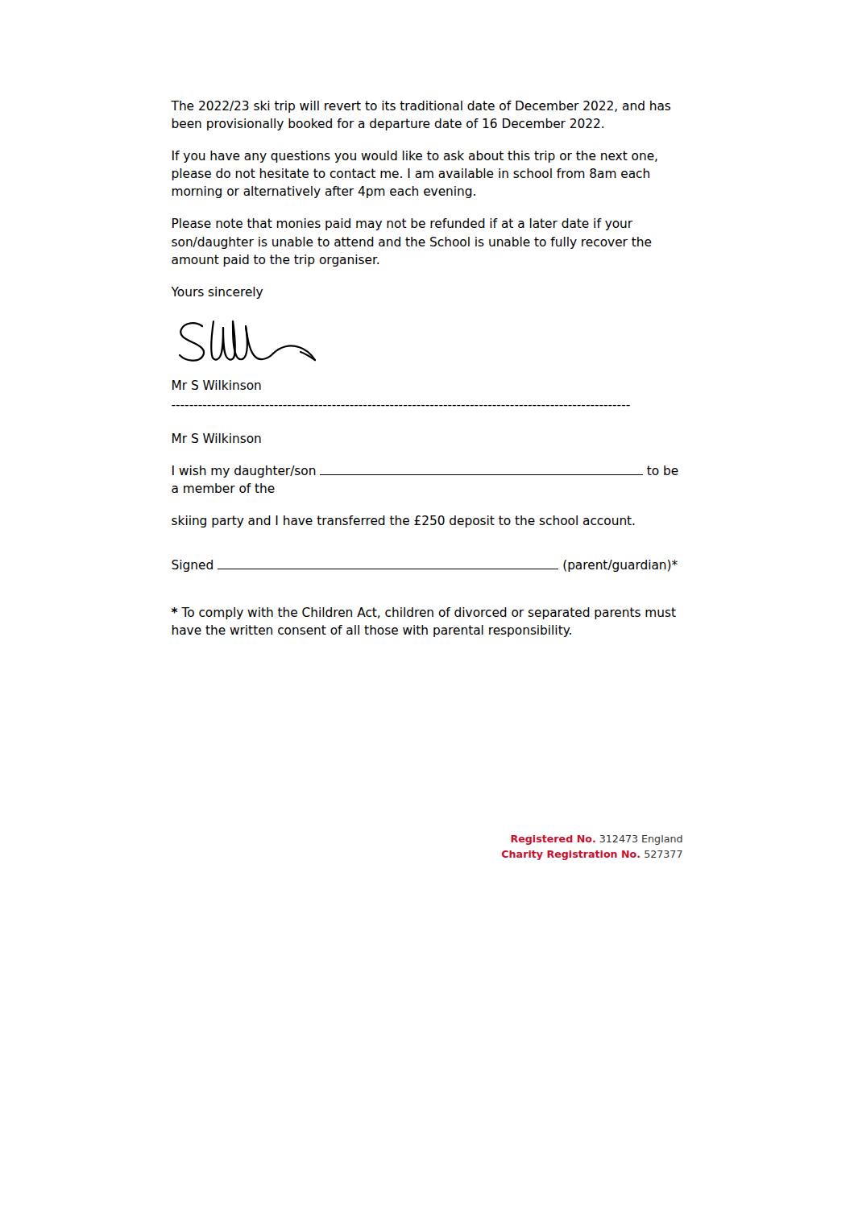The 2022/23 ski trip will revert to its traditional date of December 2022, and has been provisionally booked for a departure date of 16 December 2022.
If you have any questions you would like to ask about this trip or the next one, please do not hesitate to contact me. I am available in school from 8am each morning or alternatively after 4pm each evening.
Please note that monies paid may not be refunded if at a later date if your son/daughter is unable to attend and the School is unable to fully recover the amount paid to the trip organiser.
Yours sincerely
Mr S Wilkinson
-------------------------------------------------------------------------------------------------------
Mr S Wilkinson
I wish my daughter/son to be a member of the
skiing party and I have transferred the £250 deposit to the school account.
Signed (parent/guardian)*
* To comply with the Children Act, children of divorced or separated parents must have the written consent of all those with parental responsibility.
Registered No. 312473 England
Charity Registration No. 527377